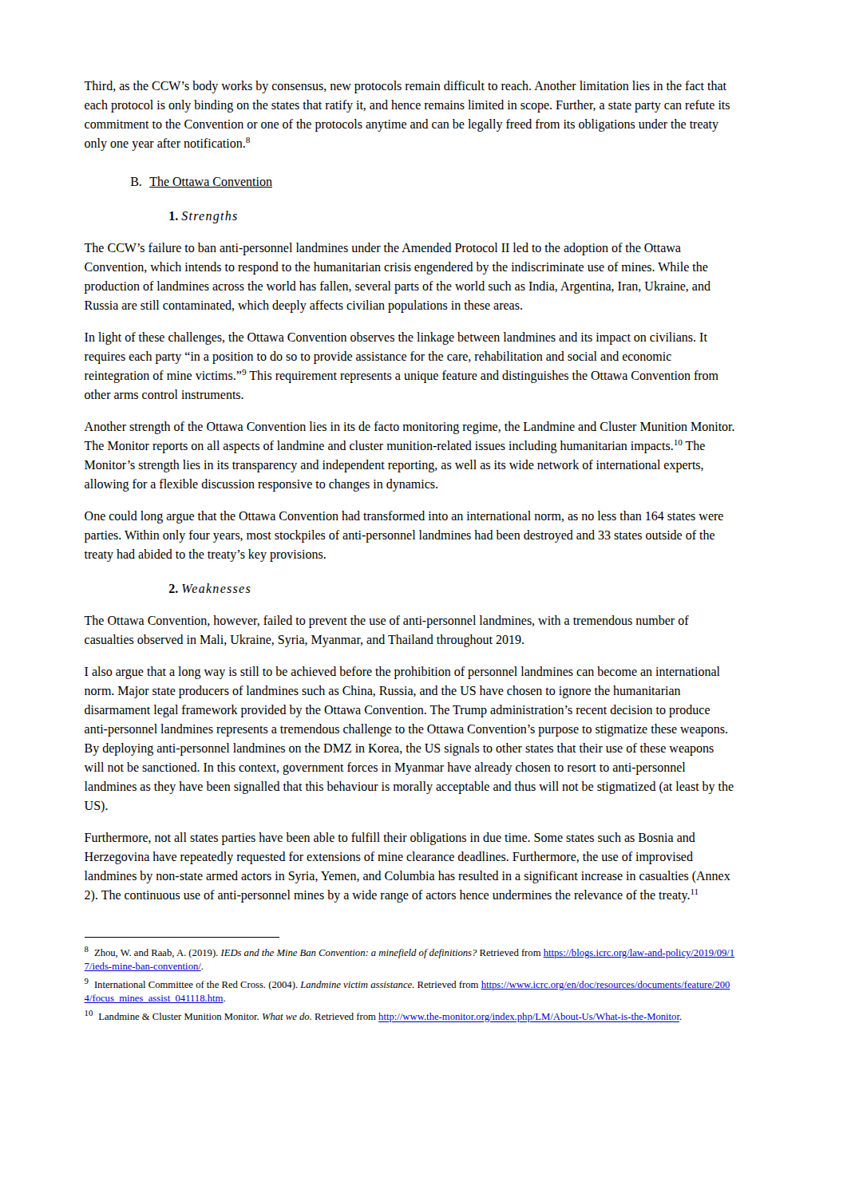Third, as the CCW’s body works by consensus, new protocols remain difficult to reach. Another limitation lies in the fact that each protocol is only binding on the states that ratify it, and hence remains limited in scope. Further, a state party can refute its commitment to the Convention or one of the protocols anytime and can be legally freed from its obligations under the treaty only one year after notification.8
B. The Ottawa Convention
1. Strengths
The CCW’s failure to ban anti-personnel landmines under the Amended Protocol II led to the adoption of the Ottawa Convention, which intends to respond to the humanitarian crisis engendered by the indiscriminate use of mines. While the production of landmines across the world has fallen, several parts of the world such as India, Argentina, Iran, Ukraine, and Russia are still contaminated, which deeply affects civilian populations in these areas.
In light of these challenges, the Ottawa Convention observes the linkage between landmines and its impact on civilians. It requires each party “in a position to do so to provide assistance for the care, rehabilitation and social and economic reintegration of mine victims.”9 This requirement represents a unique feature and distinguishes the Ottawa Convention from other arms control instruments.
Another strength of the Ottawa Convention lies in its de facto monitoring regime, the Landmine and Cluster Munition Monitor. The Monitor reports on all aspects of landmine and cluster munition-related issues including humanitarian impacts.10 The Monitor’s strength lies in its transparency and independent reporting, as well as its wide network of international experts, allowing for a flexible discussion responsive to changes in dynamics.
One could long argue that the Ottawa Convention had transformed into an international norm, as no less than 164 states were parties. Within only four years, most stockpiles of anti-personnel landmines had been destroyed and 33 states outside of the treaty had abided to the treaty’s key provisions.
2. Weaknesses
The Ottawa Convention, however, failed to prevent the use of anti-personnel landmines, with a tremendous number of casualties observed in Mali, Ukraine, Syria, Myanmar, and Thailand throughout 2019.
I also argue that a long way is still to be achieved before the prohibition of personnel landmines can become an international norm. Major state producers of landmines such as China, Russia, and the US have chosen to ignore the humanitarian disarmament legal framework provided by the Ottawa Convention. The Trump administration’s recent decision to produce anti-personnel landmines represents a tremendous challenge to the Ottawa Convention’s purpose to stigmatize these weapons. By deploying anti-personnel landmines on the DMZ in Korea, the US signals to other states that their use of these weapons will not be sanctioned. In this context, government forces in Myanmar have already chosen to resort to anti-personnel landmines as they have been signalled that this behaviour is morally acceptable and thus will not be stigmatized (at least by the US).
Furthermore, not all states parties have been able to fulfill their obligations in due time. Some states such as Bosnia and Herzegovina have repeatedly requested for extensions of mine clearance deadlines. Furthermore, the use of improvised landmines by non-state armed actors in Syria, Yemen, and Columbia has resulted in a significant increase in casualties (Annex 2). The continuous use of anti-personnel mines by a wide range of actors hence undermines the relevance of the treaty.11
8 Zhou, W. and Raab, A. (2019). IEDs and the Mine Ban Convention: a minefield of definitions? Retrieved from https://blogs.icrc.org/law-and-policy/2019/09/17/ieds-mine-ban-convention/.
9 International Committee of the Red Cross. (2004). Landmine victim assistance. Retrieved from https://www.icrc.org/en/doc/resources/documents/feature/2004/focus_mines_assist_041118.htm.
10 Landmine & Cluster Munition Monitor. What we do. Retrieved from http://www.the-monitor.org/index.php/LM/About-Us/What-is-the-Monitor.